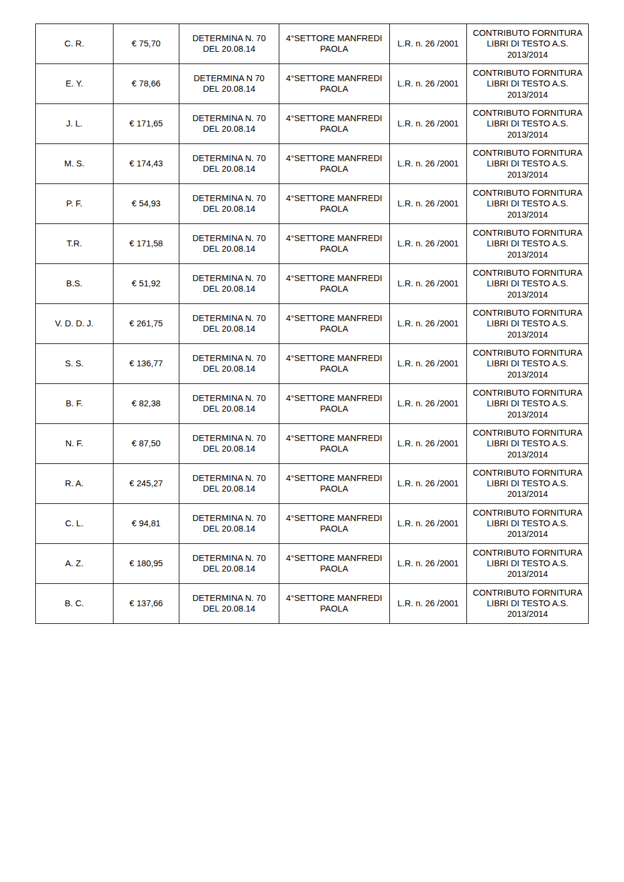| C. R. | € 75,70 | DETERMINA N. 70 DEL 20.08.14 | 4°SETTORE MANFREDI PAOLA | L.R. n. 26 /2001 | CONTRIBUTO FORNITURA LIBRI DI TESTO A.S. 2013/2014 |
| E. Y. | € 78,66 | DETERMINA N 70 DEL 20.08.14 | 4°SETTORE MANFREDI PAOLA | L.R. n. 26 /2001 | CONTRIBUTO FORNITURA LIBRI DI TESTO A.S. 2013/2014 |
| J. L. | € 171,65 | DETERMINA N. 70 DEL 20.08.14 | 4°SETTORE MANFREDI PAOLA | L.R. n. 26 /2001 | CONTRIBUTO FORNITURA LIBRI DI TESTO A.S. 2013/2014 |
| M. S. | € 174,43 | DETERMINA N. 70 DEL 20.08.14 | 4°SETTORE MANFREDI PAOLA | L.R. n. 26 /2001 | CONTRIBUTO FORNITURA LIBRI DI TESTO A.S. 2013/2014 |
| P. F. | € 54,93 | DETERMINA N. 70 DEL 20.08.14 | 4°SETTORE MANFREDI PAOLA | L.R. n. 26 /2001 | CONTRIBUTO FORNITURA LIBRI DI TESTO A.S. 2013/2014 |
| T.R. | € 171,58 | DETERMINA N. 70 DEL 20.08.14 | 4°SETTORE MANFREDI PAOLA | L.R. n. 26 /2001 | CONTRIBUTO FORNITURA LIBRI DI TESTO A.S. 2013/2014 |
| B.S. | € 51,92 | DETERMINA N. 70 DEL 20.08.14 | 4°SETTORE MANFREDI PAOLA | L.R. n. 26 /2001 | CONTRIBUTO FORNITURA LIBRI DI TESTO A.S. 2013/2014 |
| V. D. D. J. | € 261,75 | DETERMINA N. 70 DEL 20.08.14 | 4°SETTORE MANFREDI PAOLA | L.R. n. 26 /2001 | CONTRIBUTO FORNITURA LIBRI DI TESTO A.S. 2013/2014 |
| S. S. | € 136,77 | DETERMINA N. 70 DEL 20.08.14 | 4°SETTORE MANFREDI PAOLA | L.R. n. 26 /2001 | CONTRIBUTO FORNITURA LIBRI DI TESTO A.S. 2013/2014 |
| B. F. | € 82,38 | DETERMINA N. 70 DEL 20.08.14 | 4°SETTORE MANFREDI PAOLA | L.R. n. 26 /2001 | CONTRIBUTO FORNITURA LIBRI DI TESTO A.S. 2013/2014 |
| N. F. | € 87,50 | DETERMINA N. 70 DEL 20.08.14 | 4°SETTORE MANFREDI PAOLA | L.R. n. 26 /2001 | CONTRIBUTO FORNITURA LIBRI DI TESTO A.S. 2013/2014 |
| R. A. | € 245,27 | DETERMINA N. 70 DEL 20.08.14 | 4°SETTORE MANFREDI PAOLA | L.R. n. 26 /2001 | CONTRIBUTO FORNITURA LIBRI DI TESTO A.S. 2013/2014 |
| C. L. | € 94,81 | DETERMINA N. 70 DEL 20.08.14 | 4°SETTORE MANFREDI PAOLA | L.R. n. 26 /2001 | CONTRIBUTO FORNITURA LIBRI DI TESTO A.S. 2013/2014 |
| A. Z. | € 180,95 | DETERMINA N. 70 DEL 20.08.14 | 4°SETTORE MANFREDI PAOLA | L.R. n. 26 /2001 | CONTRIBUTO FORNITURA LIBRI DI TESTO A.S. 2013/2014 |
| B. C. | € 137,66 | DETERMINA N. 70 DEL 20.08.14 | 4°SETTORE MANFREDI PAOLA | L.R. n. 26 /2001 | CONTRIBUTO FORNITURA LIBRI DI TESTO A.S. 2013/2014 |